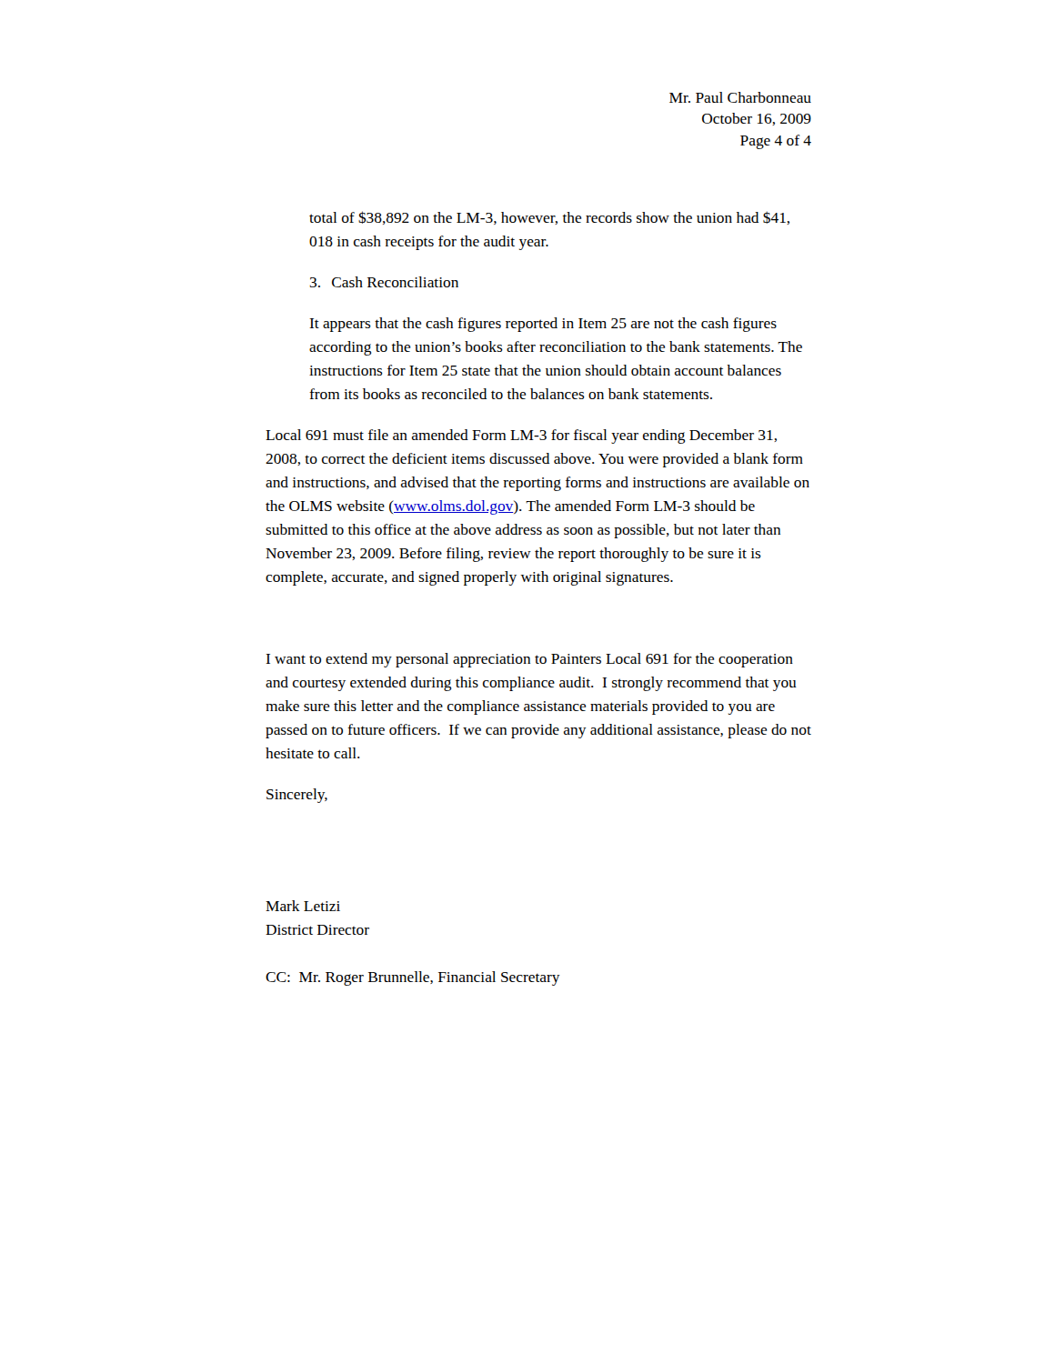Mr. Paul Charbonneau
October 16, 2009
Page 4 of 4
total of $38,892 on the LM-3, however, the records show the union had $41, 018 in cash receipts for the audit year.
3. Cash Reconciliation
It appears that the cash figures reported in Item 25 are not the cash figures according to the union’s books after reconciliation to the bank statements. The instructions for Item 25 state that the union should obtain account balances from its books as reconciled to the balances on bank statements.
Local 691 must file an amended Form LM-3 for fiscal year ending December 31, 2008, to correct the deficient items discussed above. You were provided a blank form and instructions, and advised that the reporting forms and instructions are available on the OLMS website (www.olms.dol.gov). The amended Form LM-3 should be submitted to this office at the above address as soon as possible, but not later than November 23, 2009. Before filing, review the report thoroughly to be sure it is complete, accurate, and signed properly with original signatures.
I want to extend my personal appreciation to Painters Local 691 for the cooperation and courtesy extended during this compliance audit. I strongly recommend that you make sure this letter and the compliance assistance materials provided to you are passed on to future officers. If we can provide any additional assistance, please do not hesitate to call.
Sincerely,
Mark Letizi
District Director
CC: Mr. Roger Brunnelle, Financial Secretary